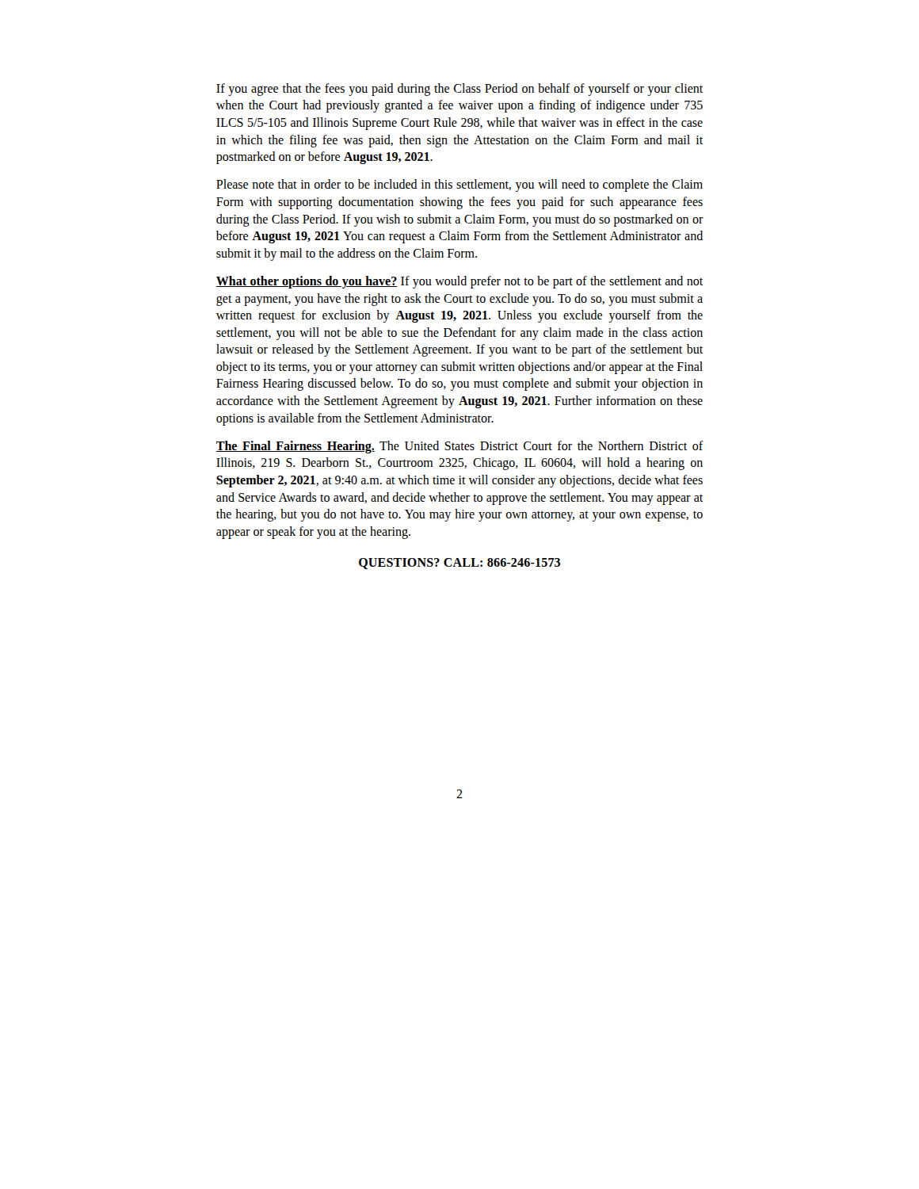If you agree that the fees you paid during the Class Period on behalf of yourself or your client when the Court had previously granted a fee waiver upon a finding of indigence under 735 ILCS 5/5-105 and Illinois Supreme Court Rule 298, while that waiver was in effect in the case in which the filing fee was paid, then sign the Attestation on the Claim Form and mail it postmarked on or before August 19, 2021.
Please note that in order to be included in this settlement, you will need to complete the Claim Form with supporting documentation showing the fees you paid for such appearance fees during the Class Period. If you wish to submit a Claim Form, you must do so postmarked on or before August 19, 2021 You can request a Claim Form from the Settlement Administrator and submit it by mail to the address on the Claim Form.
What other options do you have? If you would prefer not to be part of the settlement and not get a payment, you have the right to ask the Court to exclude you. To do so, you must submit a written request for exclusion by August 19, 2021. Unless you exclude yourself from the settlement, you will not be able to sue the Defendant for any claim made in the class action lawsuit or released by the Settlement Agreement. If you want to be part of the settlement but object to its terms, you or your attorney can submit written objections and/or appear at the Final Fairness Hearing discussed below. To do so, you must complete and submit your objection in accordance with the Settlement Agreement by August 19, 2021. Further information on these options is available from the Settlement Administrator.
The Final Fairness Hearing. The United States District Court for the Northern District of Illinois, 219 S. Dearborn St., Courtroom 2325, Chicago, IL 60604, will hold a hearing on September 2, 2021, at 9:40 a.m. at which time it will consider any objections, decide what fees and Service Awards to award, and decide whether to approve the settlement. You may appear at the hearing, but you do not have to. You may hire your own attorney, at your own expense, to appear or speak for you at the hearing.
QUESTIONS? CALL: 866-246-1573
2